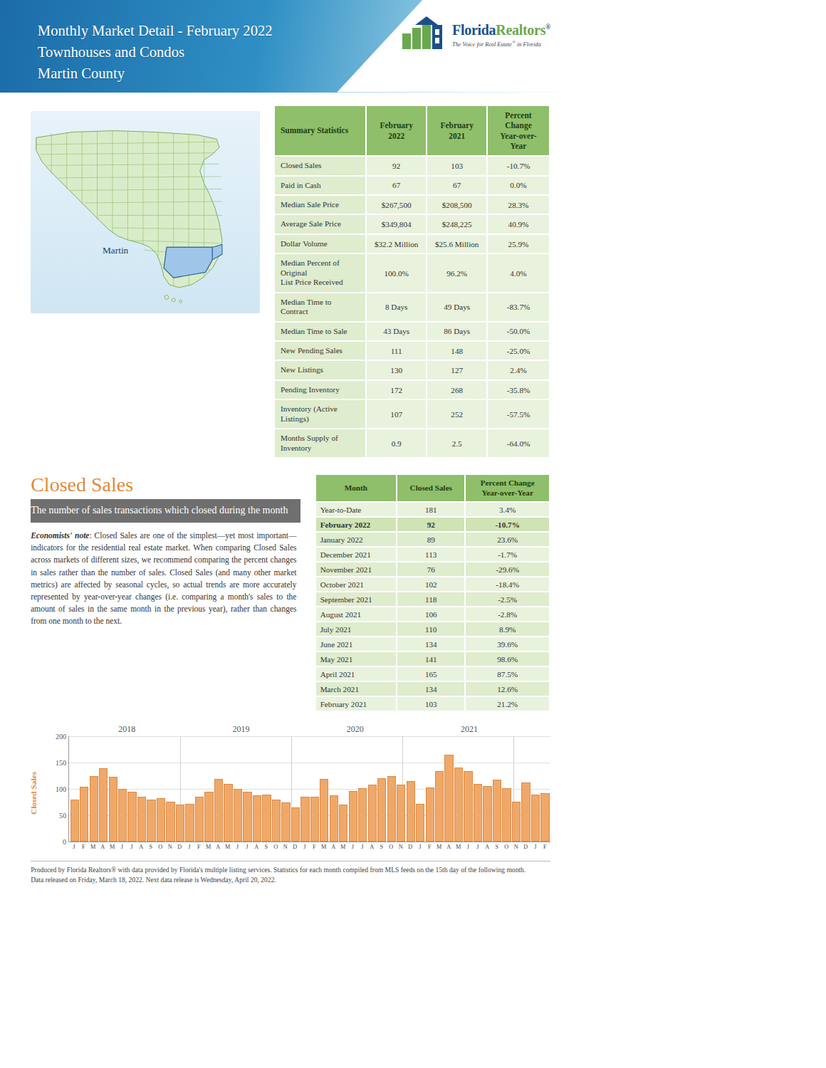Monthly Market Detail - February 2022
Townhouses and Condos
Martin County
FloridaRealtors®
The Voice for Real Estate® in Florida
Martin
| Summary Statistics | February 2022 | February 2021 | Percent Change Year-over-Year |
| --- | --- | --- | --- |
| Closed Sales | 92 | 103 | -10.7% |
| Paid in Cash | 67 | 67 | 0.0% |
| Median Sale Price | $267,500 | $208,500 | 28.3% |
| Average Sale Price | $349,804 | $248,225 | 40.9% |
| Dollar Volume | $32.2 Million | $25.6 Million | 25.9% |
| Median Percent of Original List Price Received | 100.0% | 96.2% | 4.0% |
| Median Time to Contract | 8 Days | 49 Days | -83.7% |
| Median Time to Sale | 43 Days | 86 Days | -50.0% |
| New Pending Sales | 111 | 148 | -25.0% |
| New Listings | 130 | 127 | 2.4% |
| Pending Inventory | 172 | 268 | -35.8% |
| Inventory (Active Listings) | 107 | 252 | -57.5% |
| Months Supply of Inventory | 0.9 | 2.5 | -64.0% |
Closed Sales
The number of sales transactions which closed during the month
Economists' note: Closed Sales are one of the simplest—yet most important—indicators for the residential real estate market. When comparing Closed Sales across markets of different sizes, we recommend comparing the percent changes in sales rather than the number of sales. Closed Sales (and many other market metrics) are affected by seasonal cycles, so actual trends are more accurately represented by year-over-year changes (i.e. comparing a month's sales to the amount of sales in the same month in the previous year), rather than changes from one month to the next.
| Month | Closed Sales | Percent Change Year-over-Year |
| --- | --- | --- |
| Year-to-Date | 181 | 3.4% |
| February 2022 | 92 | -10.7% |
| January 2022 | 89 | 23.6% |
| December 2021 | 113 | -1.7% |
| November 2021 | 76 | -29.6% |
| October 2021 | 102 | -18.4% |
| September 2021 | 118 | -2.5% |
| August 2021 | 106 | -2.8% |
| July 2021 | 110 | 8.9% |
| June 2021 | 134 | 39.6% |
| May 2021 | 141 | 98.6% |
| April 2021 | 165 | 87.5% |
| March 2021 | 134 | 12.6% |
| February 2021 | 103 | 21.2% |
2018201920202021
Closed Sales
200
150
100
50
0
JFMAMJJASOND JFMAMJJASOND JFMAMJJASOND JFMAMJJASOND JF
Produced by Florida Realtors® with data provided by Florida's multiple listing services. Statistics for each month compiled from MLS feeds on the 15th day of the following month.
Data released on Friday, March 18, 2022. Next data release is Wednesday, April 20, 2022.